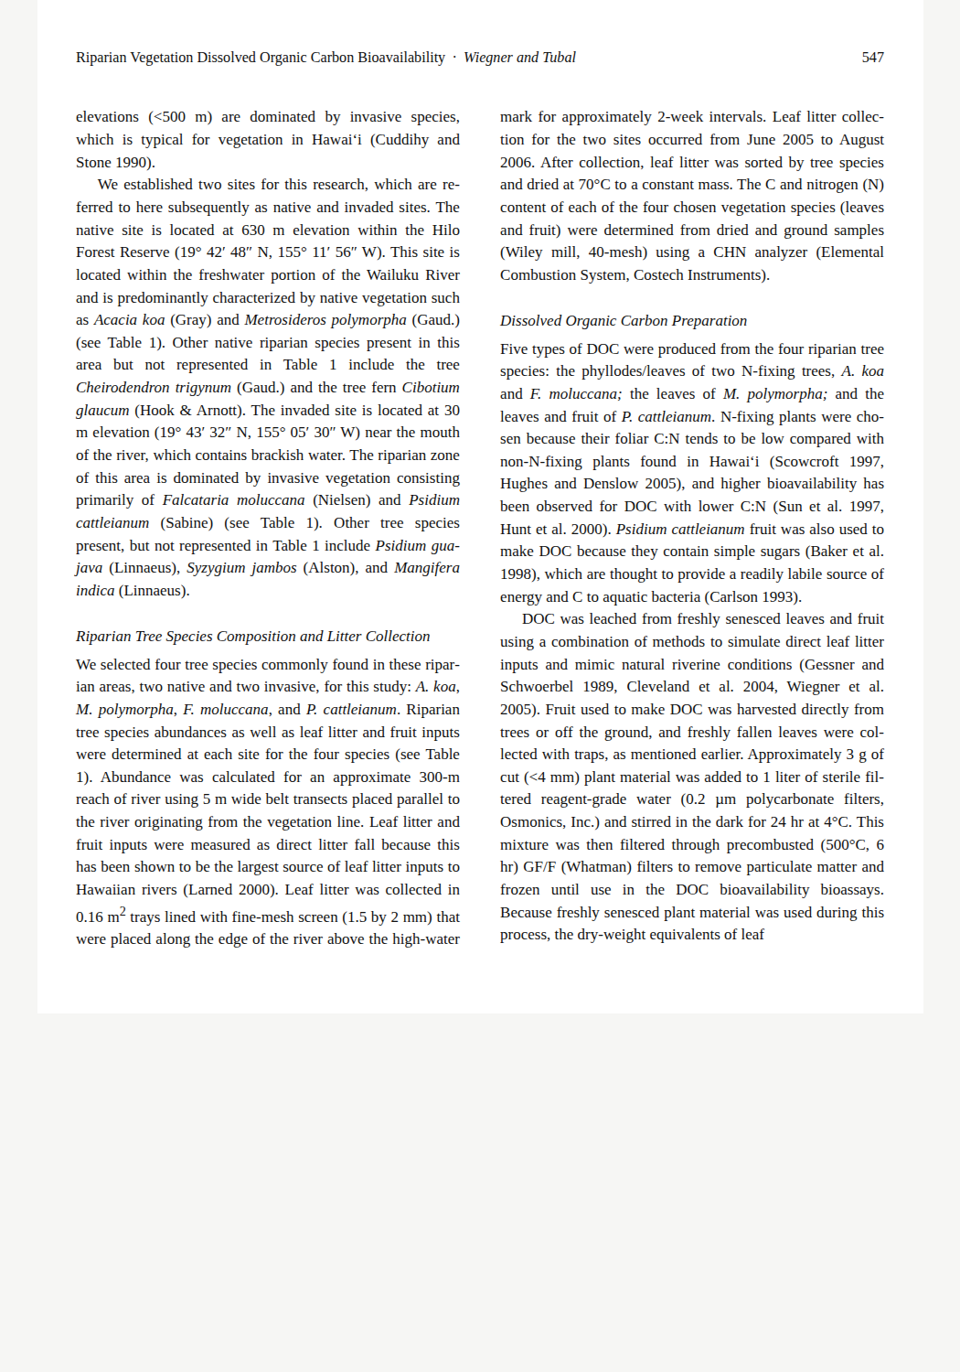Riparian Vegetation Dissolved Organic Carbon Bioavailability·Wiegner and Tubal 547
elevations (<500 m) are dominated by invasive species, which is typical for vegetation in Hawaiʻi (Cuddihy and Stone 1990).
We established two sites for this research, which are referred to here subsequently as native and invaded sites. The native site is located at 630 m elevation within the Hilo Forest Reserve (19° 42′ 48″ N, 155° 11′ 56″ W). This site is located within the freshwater portion of the Wailuku River and is predominantly characterized by native vegetation such as Acacia koa (Gray) and Metrosideros polymorpha (Gaud.) (see Table 1). Other native riparian species present in this area but not represented in Table 1 include the tree Cheirodendron trigynum (Gaud.) and the tree fern Cibotium glaucum (Hook & Arnott). The invaded site is located at 30 m elevation (19° 43′ 32″ N, 155° 05′ 30″ W) near the mouth of the river, which contains brackish water. The riparian zone of this area is dominated by invasive vegetation consisting primarily of Falcataria moluccana (Nielsen) and Psidium cattleianum (Sabine) (see Table 1). Other tree species present, but not represented in Table 1 include Psidium guajava (Linnaeus), Syzygium jambos (Alston), and Mangifera indica (Linnaeus).
Riparian Tree Species Composition and Litter Collection
We selected four tree species commonly found in these riparian areas, two native and two invasive, for this study: A. koa, M. polymorpha, F. moluccana, and P. cattleianum. Riparian tree species abundances as well as leaf litter and fruit inputs were determined at each site for the four species (see Table 1). Abundance was calculated for an approximate 300-m reach of river using 5 m wide belt transects placed parallel to the river originating from the vegetation line. Leaf litter and fruit inputs were measured as direct litter fall because this has been shown to be the largest source of leaf litter inputs to Hawaiian rivers (Larned 2000). Leaf litter was collected in 0.16 m2 trays lined with fine-mesh screen (1.5 by 2 mm) that were placed along the edge of the river above the high-water mark for approximately 2-week intervals. Leaf litter collection for the two sites occurred from June 2005 to August 2006. After collection, leaf litter was sorted by tree species and dried at 70°C to a constant mass. The C and nitrogen (N) content of each of the four chosen vegetation species (leaves and fruit) were determined from dried and ground samples (Wiley mill, 40-mesh) using a CHN analyzer (Elemental Combustion System, Costech Instruments).
Dissolved Organic Carbon Preparation
Five types of DOC were produced from the four riparian tree species: the phyllodes/leaves of two N-fixing trees, A. koa and F. moluccana; the leaves of M. polymorpha; and the leaves and fruit of P. cattleianum. N-fixing plants were chosen because their foliar C:N tends to be low compared with non-N-fixing plants found in Hawaiʻi (Scowcroft 1997, Hughes and Denslow 2005), and higher bioavailability has been observed for DOC with lower C:N (Sun et al. 1997, Hunt et al. 2000). Psidium cattleianum fruit was also used to make DOC because they contain simple sugars (Baker et al. 1998), which are thought to provide a readily labile source of energy and C to aquatic bacteria (Carlson 1993).
DOC was leached from freshly senesced leaves and fruit using a combination of methods to simulate direct leaf litter inputs and mimic natural riverine conditions (Gessner and Schwoerbel 1989, Cleveland et al. 2004, Wiegner et al. 2005). Fruit used to make DOC was harvested directly from trees or off the ground, and freshly fallen leaves were collected with traps, as mentioned earlier. Approximately 3 g of cut (<4 mm) plant material was added to 1 liter of sterile filtered reagent-grade water (0.2 µm polycarbonate filters, Osmonics, Inc.) and stirred in the dark for 24 hr at 4°C. This mixture was then filtered through precombusted (500°C, 6 hr) GF/F (Whatman) filters to remove particulate matter and frozen until use in the DOC bioavailability bioassays. Because freshly senesced plant material was used during this process, the dry-weight equivalents of leaf